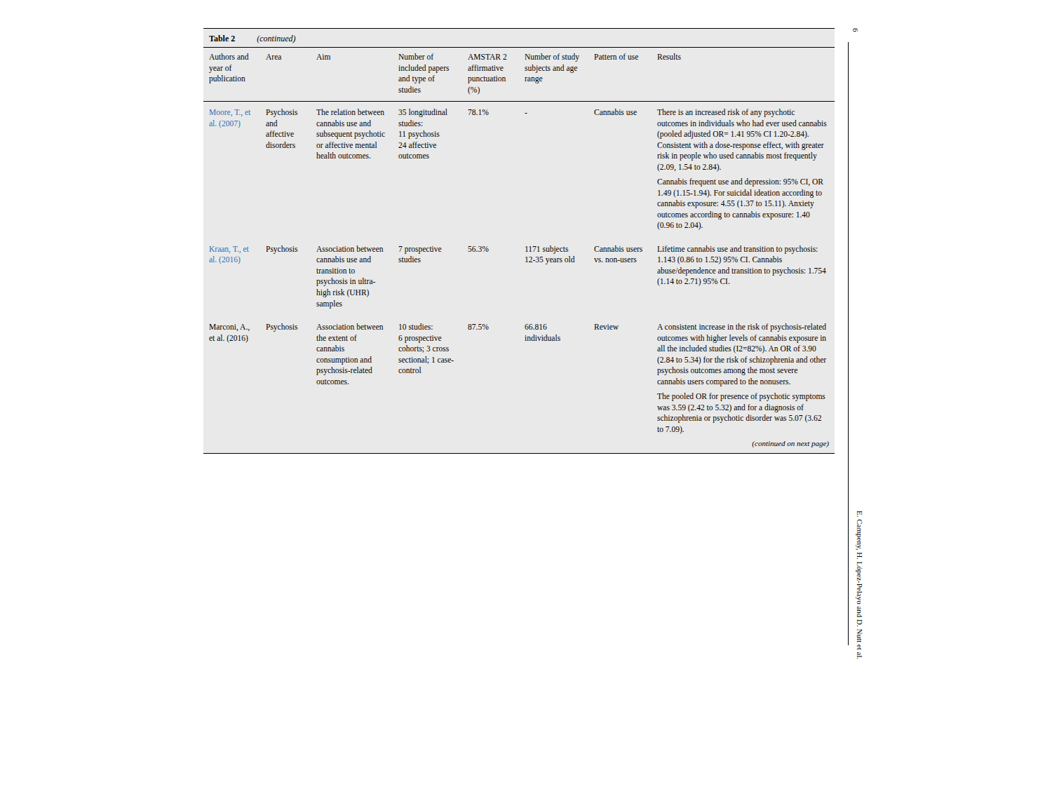6
E. Campeny, H. López-Pelayo and D. Nutt et al.
Table 2 (continued)
| Authors and year of publication | Area | Aim | Number of included papers and type of studies | AMSTAR 2 affirmative punctuation (%) | Number of study subjects and age range | Pattern of use | Results |
| --- | --- | --- | --- | --- | --- | --- | --- |
| Moore, T., et al. (2007) | Psychosis and affective disorders | The relation between cannabis use and subsequent psychotic or affective mental health outcomes. | 35 longitudinal studies: 11 psychosis 24 affective outcomes | 78.1% | - | Cannabis use | There is an increased risk of any psychotic outcomes in individuals who had ever used cannabis (pooled adjusted OR= 1.41 95% CI 1.20-2.84). Consistent with a dose-response effect, with greater risk in people who used cannabis most frequently (2.09, 1.54 to 2.84). Cannabis frequent use and depression: 95% CI, OR 1.49 (1.15-1.94). For suicidal ideation according to cannabis exposure: 4.55 (1.37 to 15.11). Anxiety outcomes according to cannabis exposure: 1.40 (0.96 to 2.04). |
| Kraan, T., et al. (2016) | Psychosis | Association between cannabis use and transition to psychosis in ultra-high risk (UHR) samples | 7 prospective studies | 56.3% | 1171 subjects 12-35 years old | Cannabis users vs. non-users | Lifetime cannabis use and transition to psychosis: 1.143 (0.86 to 1.52) 95% CI. Cannabis abuse/dependence and transition to psychosis: 1.754 (1.14 to 2.71) 95% CI. |
| Marconi, A., et al. (2016) | Psychosis | Association between the extent of cannabis consumption and psychosis-related outcomes. | 10 studies: 6 prospective cohorts; 3 cross sectional; 1 case-control | 87.5% | 66.816 individuals | Review | A consistent increase in the risk of psychosis-related outcomes with higher levels of cannabis exposure in all the included studies (I2=82%). An OR of 3.90 (2.84 to 5.34) for the risk of schizophrenia and other psychosis outcomes among the most severe cannabis users compared to the nonusers. The pooled OR for presence of psychotic symptoms was 3.59 (2.42 to 5.32) and for a diagnosis of schizophrenia or psychotic disorder was 5.07 (3.62 to 7.09). |
(continued on next page)